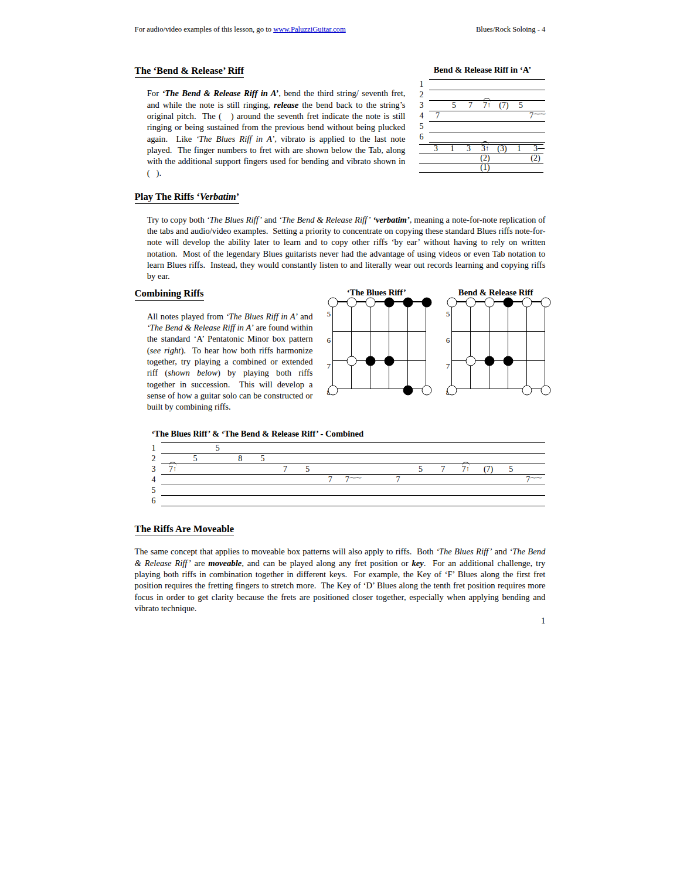For audio/video examples of this lesson, go to www.PaluzziGuitar.com
Blues/Rock Soloing - 4
The ‘Bend & Release’ Riff
For ‘The Bend & Release Riff in A’, bend the third string/ seventh fret, and while the note is still ringing, release the bend back to the string’s original pitch. The ( ) around the seventh fret indicate the note is still ringing or being sustained from the previous bend without being plucked again. Like ‘The Blues Riff in A’, vibrato is applied to the last note played. The finger numbers to fret with are shown below the Tab, along with the additional support fingers used for bending and vibrato shown in ( ).
Bend & Release Riff in ‘A’
| 1 | | | | | | | |
| 2 | | | | | | | |
| 3 | | 5 | 7 | 7 | (7) | 5 | |
| 4 | 7 | | | | | | 7 |
| 5 | | | | | | | |
| 6 | | | | | | | |
| | 3 | 1 | 3 | 3 | (3) | 1 | 3 |
| | | | | (2) | | | (2) |
| | | | | (1) | | | |
Play The Riffs ‘Verbatim’
Try to copy both ‘The Blues Riff’ and ‘The Bend & Release Riff’ ‘verbatim’, meaning a note-for-note replication of the tabs and audio/video examples. Setting a priority to concentrate on copying these standard Blues riffs note-for-note will develop the ability later to learn and to copy other riffs ‘by ear’ without having to rely on written notation. Most of the legendary Blues guitarists never had the advantage of using videos or even Tab notation to learn Blues riffs. Instead, they would constantly listen to and literally wear out records learning and copying riffs by ear.
Combining Riffs
All notes played from ‘The Blues Riff in A’ and ‘The Bend & Release Riff in A’ are found within the standard ‘A’ Pentatonic Minor box pattern (see right). To hear how both riffs harmonize together, try playing a combined or extended riff (shown below) by playing both riffs together in succession. This will develop a sense of how a guitar solo can be constructed or built by combining riffs.
‘The Blues Riff’
5678
Bend & Release Riff
5678
‘The Blues Riff’ & ‘The Bend & Release Riff’ - Combined
| 1 | | | 5 | | | | | | | | | | | | | | |
| 2 | | 5 | | 8 | 5 | | | | | | | | | | | | |
| 3 | 7 | | | | | 7 | 5 | | | | | 5 | 7 | 7 | (7) | 5 | |
| 4 | | | | | | | | 7 | 7 | | 7 | | | | | | 7 |
| 5 | | | | | | | | | | | | | | | | | |
| 6 | | | | | | | | | | | | | | | | | |
The Riffs Are Moveable
The same concept that applies to moveable box patterns will also apply to riffs. Both ‘The Blues Riff’ and ‘The Bend & Release Riff’ are moveable, and can be played along any fret position or key. For an additional challenge, try playing both riffs in combination together in different keys. For example, the Key of ‘F’ Blues along the first fret position requires the fretting fingers to stretch more. The Key of ‘D’ Blues along the tenth fret position requires more focus in order to get clarity because the frets are positioned closer together, especially when applying bending and vibrato technique.
1